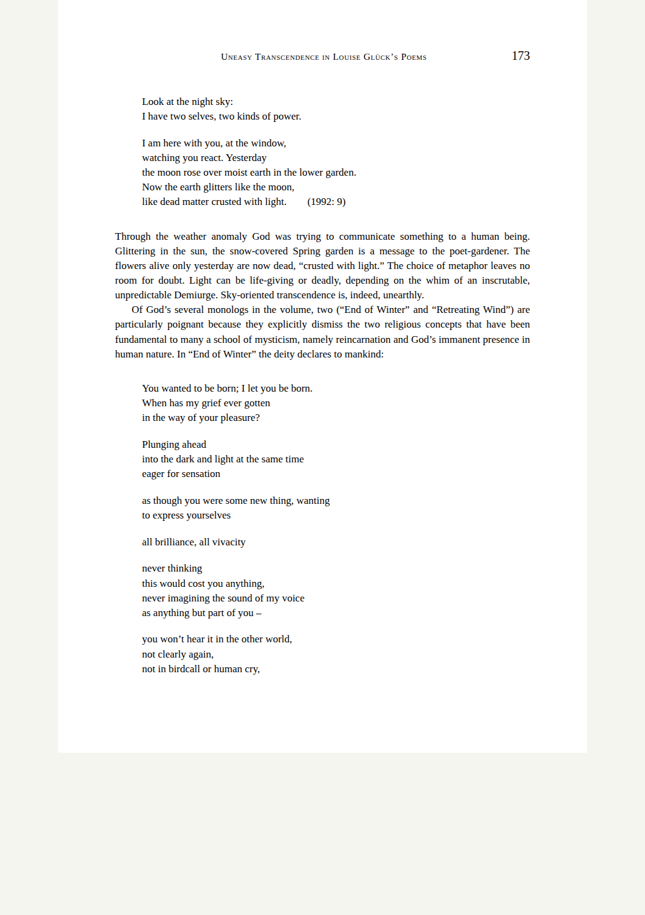Uneasy Transcendence in Louise Glück’s Poems 173
Look at the night sky: I have two selves, two kinds of power.
I am here with you, at the window, watching you react. Yesterday the moon rose over moist earth in the lower garden. Now the earth glitters like the moon, like dead matter crusted with light.(1992: 9)
Through the weather anomaly God was trying to communicate something to a human being. Glittering in the sun, the snow-covered Spring garden is a message to the poet-gardener. The flowers alive only yesterday are now dead, “crusted with light.” The choice of metaphor leaves no room for doubt. Light can be life-giving or deadly, depending on the whim of an inscrutable, unpredictable Demiurge. Sky-oriented transcendence is, indeed, unearthly.
Of God’s several monologs in the volume, two (“End of Winter” and “Retreating Wind”) are particularly poignant because they explicitly dismiss the two religious concepts that have been fundamental to many a school of mysticism, namely reincarnation and God’s immanent presence in human nature. In “End of Winter” the deity declares to mankind:
You wanted to be born; I let you be born. When has my grief ever gotten in the way of your pleasure?
Plunging ahead into the dark and light at the same time eager for sensation
as though you were some new thing, wanting to express yourselves
all brilliance, all vivacity
never thinking this would cost you anything, never imagining the sound of my voice as anything but part of you –
you won’t hear it in the other world, not clearly again, not in birdcall or human cry,